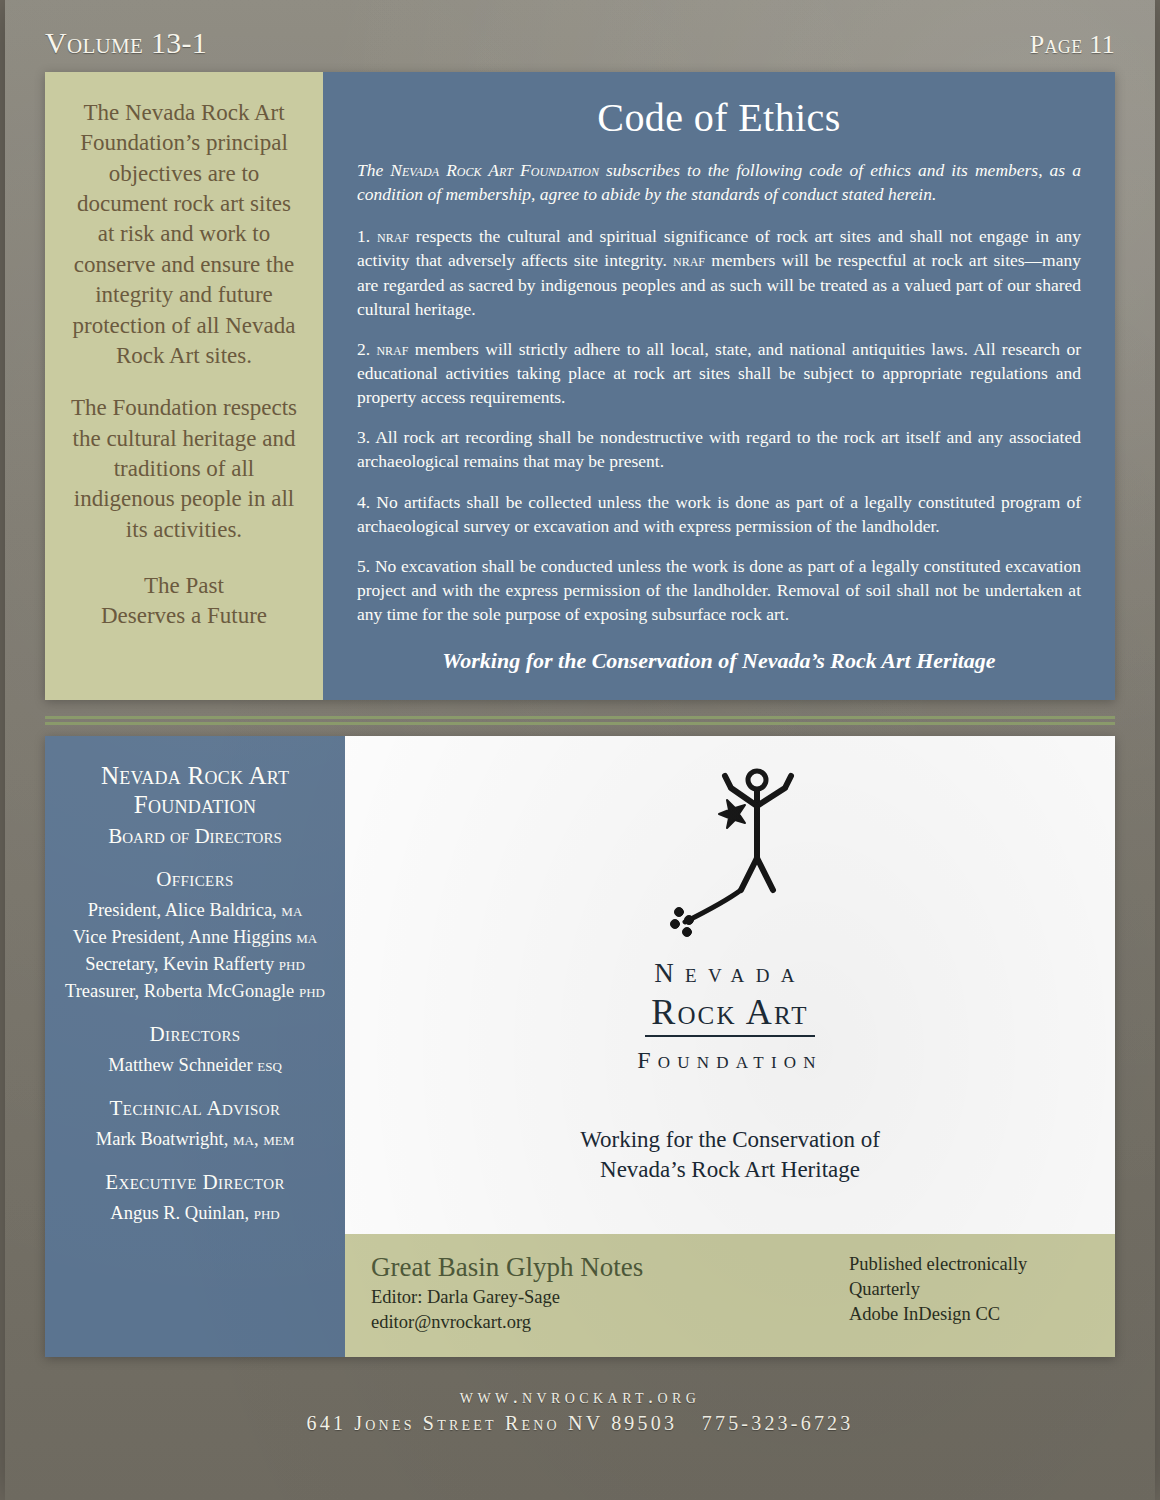Volume 13-1
Page 11
The Nevada Rock Art Foundation’s principal objectives are to document rock art sites at risk and work to conserve and ensure the integrity and future protection of all Nevada Rock Art sites.
The Foundation respects the cultural heritage and traditions of all indigenous people in all its activities.
The Past
Deserves a Future
Code of Ethics
The Nevada Rock Art Foundation subscribes to the following code of ethics and its members, as a condition of membership, agree to abide by the standards of conduct stated herein.
nraf respects the cultural and spiritual significance of rock art sites and shall not engage in any activity that adversely affects site integrity. nraf members will be respectful at rock art sites—many are regarded as sacred by indigenous peoples and as such will be treated as a valued part of our shared cultural heritage.
nraf members will strictly adhere to all local, state, and national antiquities laws. All research or educational activities taking place at rock art sites shall be subject to appropriate regulations and property access requirements.
All rock art recording shall be nondestructive with regard to the rock art itself and any associated archaeological remains that may be present.
No artifacts shall be collected unless the work is done as part of a legally constituted program of archaeological survey or excavation and with express permission of the landholder.
No excavation shall be conducted unless the work is done as part of a legally constituted excavation project and with the express permission of the landholder. Removal of soil shall not be undertaken at any time for the sole purpose of exposing subsurface rock art.
Working for the Conservation of Nevada’s Rock Art Heritage
Nevada Rock Art
Foundation
Board of Directors
Officers
President, Alice Baldrica, ma
Vice President, Anne Higgins ma
Secretary, Kevin Rafferty phd
Treasurer, Roberta McGonagle phd
Directors
Matthew Schneider esq
Technical Advisor
Mark Boatwright, ma, mem
Executive Director
Angus R. Quinlan, phd
Nevada
Rock Art
Foundation
Working for the Conservation of
Nevada’s Rock Art Heritage
Great Basin Glyph Notes
Editor: Darla Garey-Sage
editor@nvrockart.org
Published electronically
Quarterly
Adobe InDesign CC
www.nvrockart.org 641 Jones Street Reno NV 89503 775-323-6723